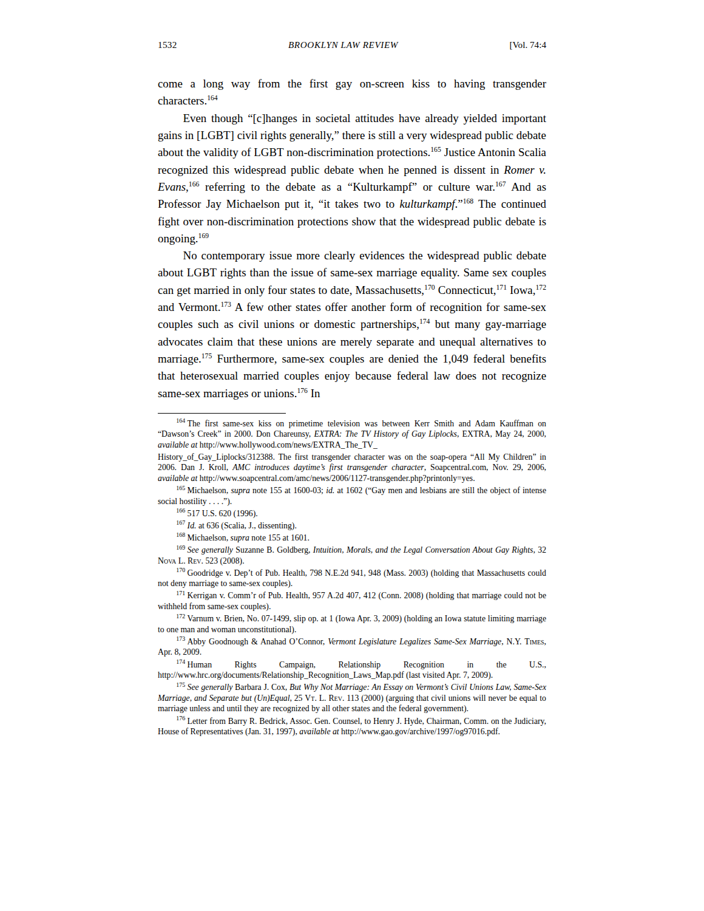1532 BROOKLYN LAW REVIEW [Vol. 74:4
come a long way from the first gay on-screen kiss to having transgender characters.164
Even though “[c]hanges in societal attitudes have already yielded important gains in [LGBT] civil rights generally,” there is still a very widespread public debate about the validity of LGBT non-discrimination protections.165 Justice Antonin Scalia recognized this widespread public debate when he penned is dissent in Romer v. Evans,166 referring to the debate as a “Kulturkampf” or culture war.167 And as Professor Jay Michaelson put it, “it takes two to kulturkampf.”168 The continued fight over non-discrimination protections show that the widespread public debate is ongoing.169
No contemporary issue more clearly evidences the widespread public debate about LGBT rights than the issue of same-sex marriage equality. Same sex couples can get married in only four states to date, Massachusetts,170 Connecticut,171 Iowa,172 and Vermont.173 A few other states offer another form of recognition for same-sex couples such as civil unions or domestic partnerships,174 but many gay-marriage advocates claim that these unions are merely separate and unequal alternatives to marriage.175 Furthermore, same-sex couples are denied the 1,049 federal benefits that heterosexual married couples enjoy because federal law does not recognize same-sex marriages or unions.176 In
164The first same-sex kiss on primetime television was between Kerr Smith and Adam Kauffman on “Dawson’s Creek” in 2000. Don Chareunsy, EXTRA: The TV History of Gay Liplocks, EXTRA, May 24, 2000, available at http://www.hollywood.com/news/EXTRA_The_TV_
History_of_Gay_Liplocks/312388. The first transgender character was on the soap-opera “All My Children” in 2006. Dan J. Kroll, AMC introduces daytime’s first transgender character, Soapcentral.com, Nov. 29, 2006, available at http://www.soapcentral.com/amc/news/2006/1127-transgender.php?printonly=yes.
165Michaelson, supra note 155 at 1600-03; id. at 1602 (“Gay men and lesbians are still the object of intense social hostility . . . .”).
166517 U.S. 620 (1996).
167Id. at 636 (Scalia, J., dissenting).
168Michaelson, supra note 155 at 1601.
169See generally Suzanne B. Goldberg, Intuition, Morals, and the Legal Conversation About Gay Rights, 32 Nova L. Rev. 523 (2008).
170Goodridge v. Dep’t of Pub. Health, 798 N.E.2d 941, 948 (Mass. 2003) (holding that Massachusetts could not deny marriage to same-sex couples).
171Kerrigan v. Comm’r of Pub. Health, 957 A.2d 407, 412 (Conn. 2008) (holding that marriage could not be withheld from same-sex couples).
172Varnum v. Brien, No. 07-1499, slip op. at 1 (Iowa Apr. 3, 2009) (holding an Iowa statute limiting marriage to one man and woman unconstitutional).
173Abby Goodnough & Anahad O’Connor, Vermont Legislature Legalizes Same-Sex Marriage, N.Y. Times, Apr. 8, 2009.
174Human Rights Campaign, Relationship Recognition in the U.S., http://www.hrc.org/documents/Relationship_Recognition_Laws_Map.pdf (last visited Apr. 7, 2009).
175See generally Barbara J. Cox, But Why Not Marriage: An Essay on Vermont’s Civil Unions Law, Same-Sex Marriage, and Separate but (Un)Equal, 25 Vt. L. Rev. 113 (2000) (arguing that civil unions will never be equal to marriage unless and until they are recognized by all other states and the federal government).
176Letter from Barry R. Bedrick, Assoc. Gen. Counsel, to Henry J. Hyde, Chairman, Comm. on the Judiciary, House of Representatives (Jan. 31, 1997), available at http://www.gao.gov/archive/1997/og97016.pdf.